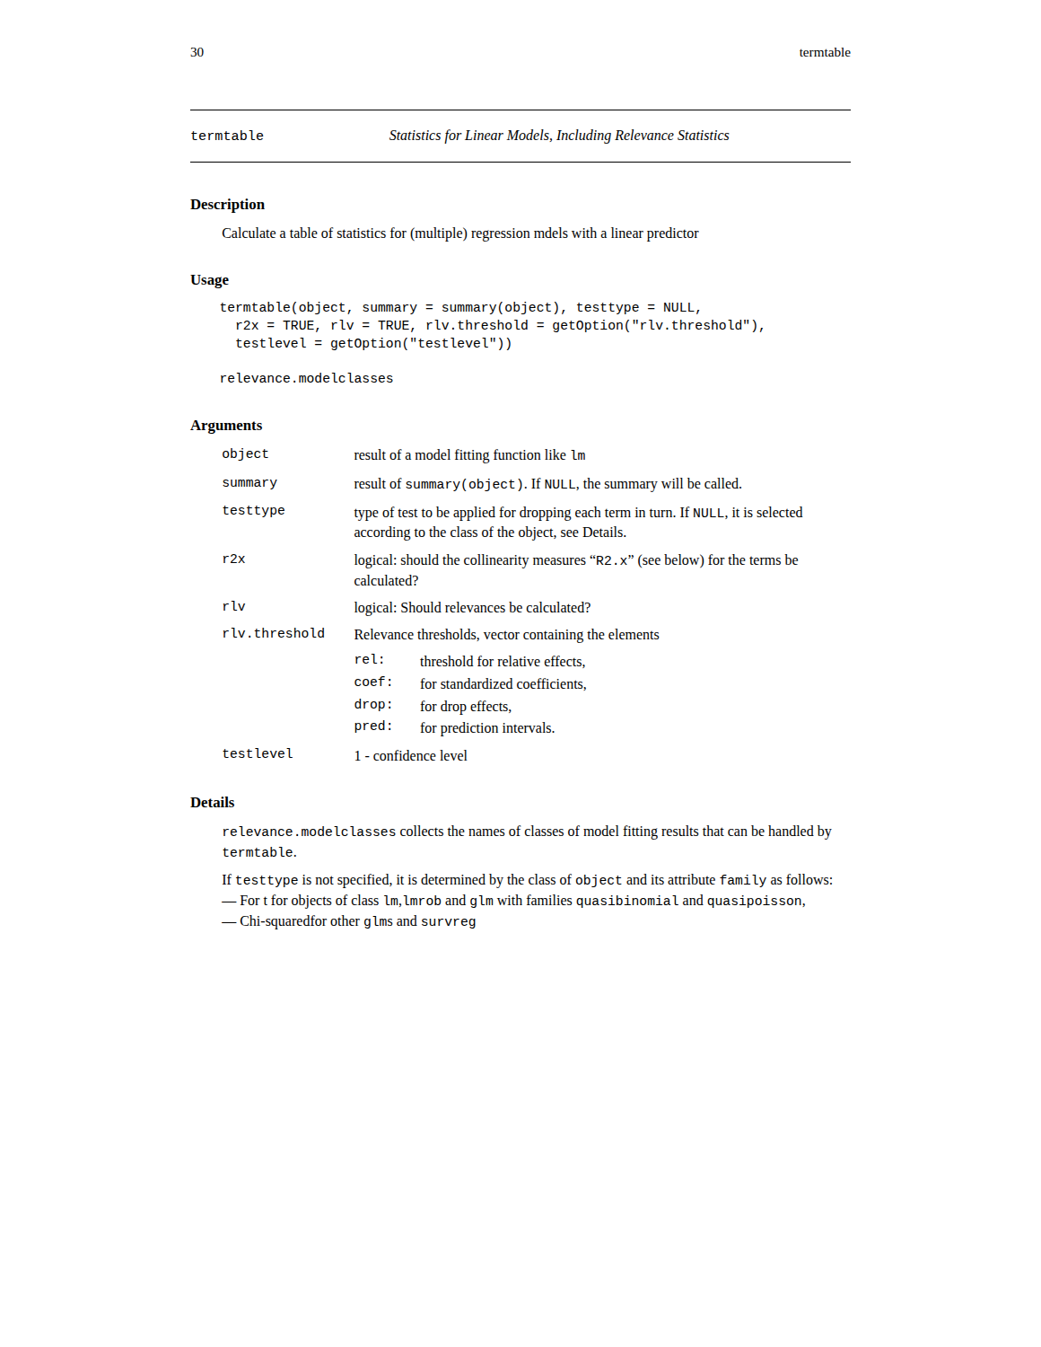30 termtable
termtable Statistics for Linear Models, Including Relevance Statistics
Description
Calculate a table of statistics for (multiple) regression mdels with a linear predictor
Usage
termtable(object, summary = summary(object), testtype = NULL,
  r2x = TRUE, rlv = TRUE, rlv.threshold = getOption("rlv.threshold"),
  testlevel = getOption("testlevel"))

relevance.modelclasses
Arguments
object
result of a model fitting function like lm
summary
result of summary(object). If NULL, the summary will be called.
testtype
type of test to be applied for dropping each term in turn. If NULL, it is selected according to the class of the object, see Details.
r2x
logical: should the collinearity measures “R2.x” (see below) for the terms be calculated?
rlv
logical: Should relevances be calculated?
rlv.threshold
Relevance thresholds, vector containing the elements
rel:
threshold for relative effects,
coef:
for standardized coefficients,
drop:
for drop effects,
pred:
for prediction intervals.
testlevel
1 - confidence level
Details
relevance.modelclasses collects the names of classes of model fitting results that can be handled by termtable.
If testtype is not specified, it is determined by the class of object and its attribute family as follows:
— For t for objects of class lm,lmrob and glm with families quasibinomial and quasipoisson,
— Chi-squaredfor other glms and survreg